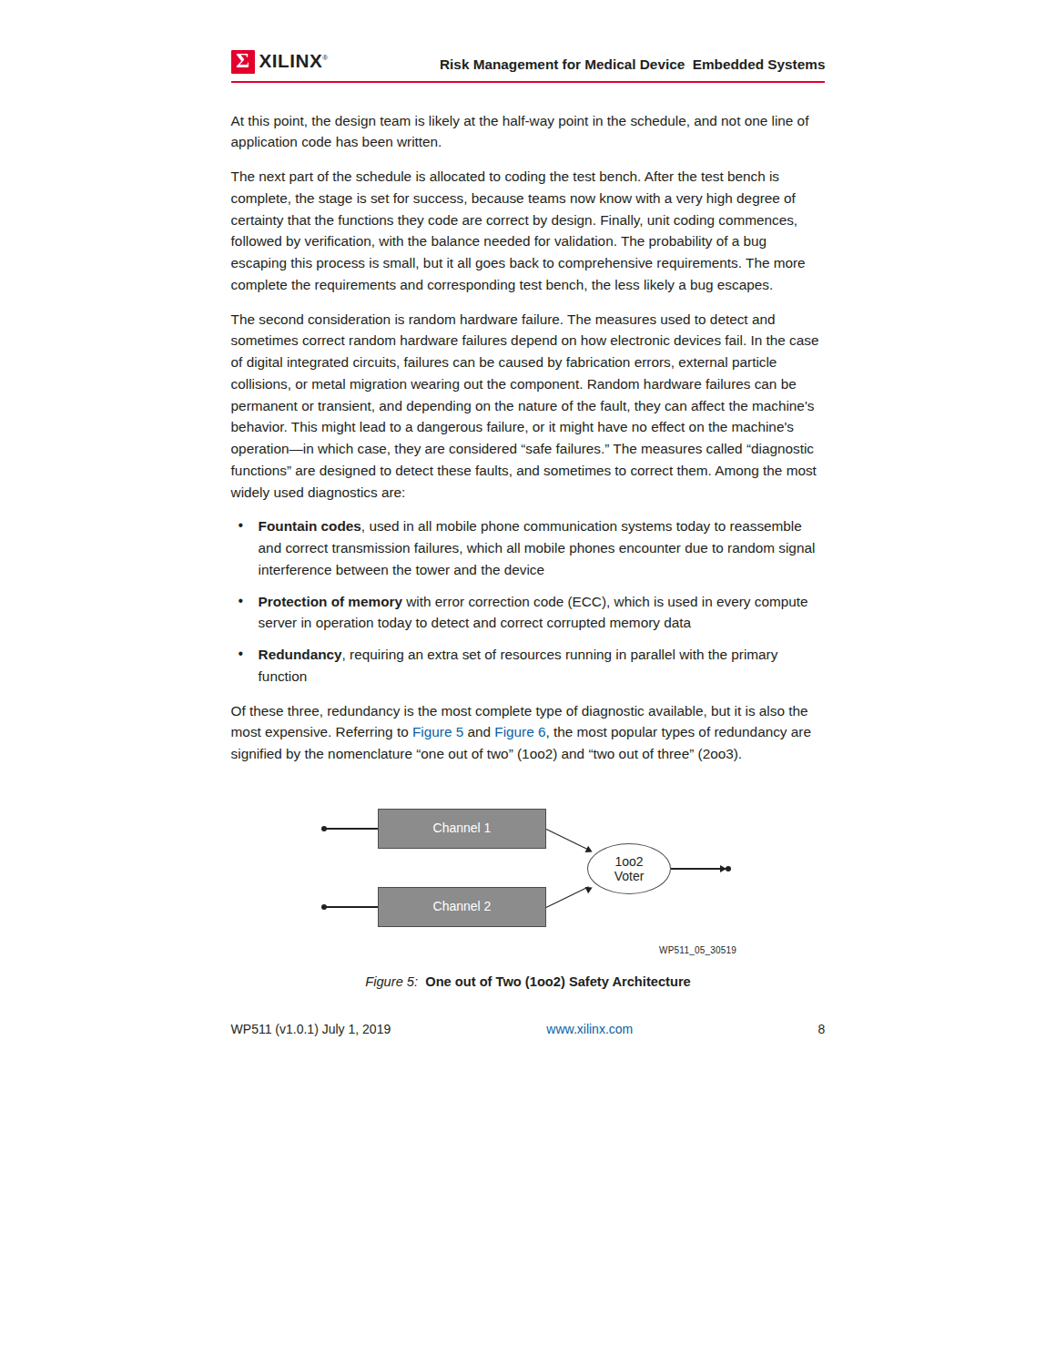Σ
XILINX®
Risk Management for Medical Device Embedded Systems
At this point, the design team is likely at the half-way point in the schedule, and not one line of application code has been written.
The next part of the schedule is allocated to coding the test bench. After the test bench is complete, the stage is set for success, because teams now know with a very high degree of certainty that the functions they code are correct by design. Finally, unit coding commences, followed by verification, with the balance needed for validation. The probability of a bug escaping this process is small, but it all goes back to comprehensive requirements. The more complete the requirements and corresponding test bench, the less likely a bug escapes.
The second consideration is random hardware failure. The measures used to detect and sometimes correct random hardware failures depend on how electronic devices fail. In the case of digital integrated circuits, failures can be caused by fabrication errors, external particle collisions, or metal migration wearing out the component. Random hardware failures can be permanent or transient, and depending on the nature of the fault, they can affect the machine's behavior. This might lead to a dangerous failure, or it might have no effect on the machine's operation—in which case, they are considered “safe failures.” The measures called “diagnostic functions” are designed to detect these faults, and sometimes to correct them. Among the most widely used diagnostics are:
Fountain codes, used in all mobile phone communication systems today to reassemble and correct transmission failures, which all mobile phones encounter due to random signal interference between the tower and the device
Protection of memory with error correction code (ECC), which is used in every compute server in operation today to detect and correct corrupted memory data
Redundancy, requiring an extra set of resources running in parallel with the primary function
Of these three, redundancy is the most complete type of diagnostic available, but it is also the most expensive. Referring to Figure 5 and Figure 6, the most popular types of redundancy are signified by the nomenclature “one out of two” (1oo2) and “two out of three” (2oo3).
Channel 1
Channel 2
1oo2 Voter
WP511_05_30519
Figure 5: One out of Two (1oo2) Safety Architecture
WP511 (v1.0.1) July 1, 2019
www.xilinx.com
8